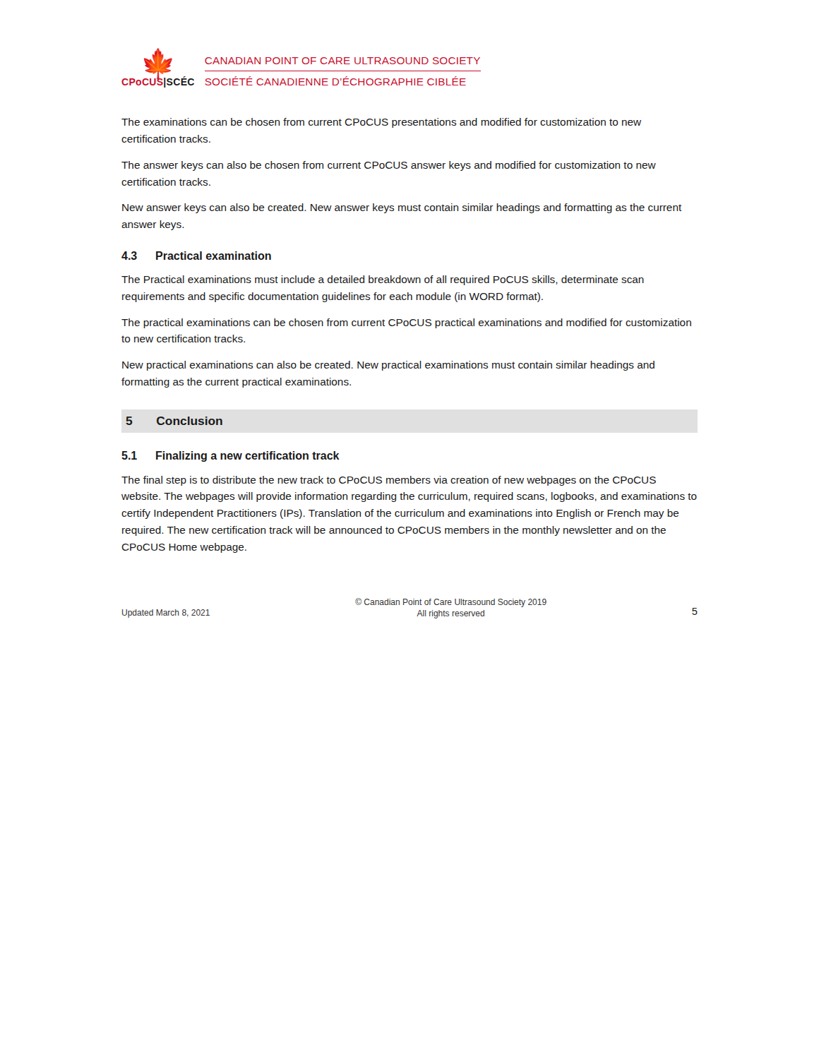🍁 CPoCUS|SCÉC
CANADIAN POINT OF CARE ULTRASOUND SOCIETY SOCIÉTÉ CANADIENNE D’ÉCHOGRAPHIE CIBLÉE
The examinations can be chosen from current CPoCUS presentations and modified for customization to new certification tracks.
The answer keys can also be chosen from current CPoCUS answer keys and modified for customization to new certification tracks.
New answer keys can also be created. New answer keys must contain similar headings and formatting as the current answer keys.
4.3 Practical examination
The Practical examinations must include a detailed breakdown of all required PoCUS skills, determinate scan requirements and specific documentation guidelines for each module (in WORD format).
The practical examinations can be chosen from current CPoCUS practical examinations and modified for customization to new certification tracks.
New practical examinations can also be created. New practical examinations must contain similar headings and formatting as the current practical examinations.
5 Conclusion
5.1 Finalizing a new certification track
The final step is to distribute the new track to CPoCUS members via creation of new webpages on the CPoCUS website. The webpages will provide information regarding the curriculum, required scans, logbooks, and examinations to certify Independent Practitioners (IPs). Translation of the curriculum and examinations into English or French may be required. The new certification track will be announced to CPoCUS members in the monthly newsletter and on the CPoCUS Home webpage.
Updated March 8, 2021
© Canadian Point of Care Ultrasound Society 2019
All rights reserved
5